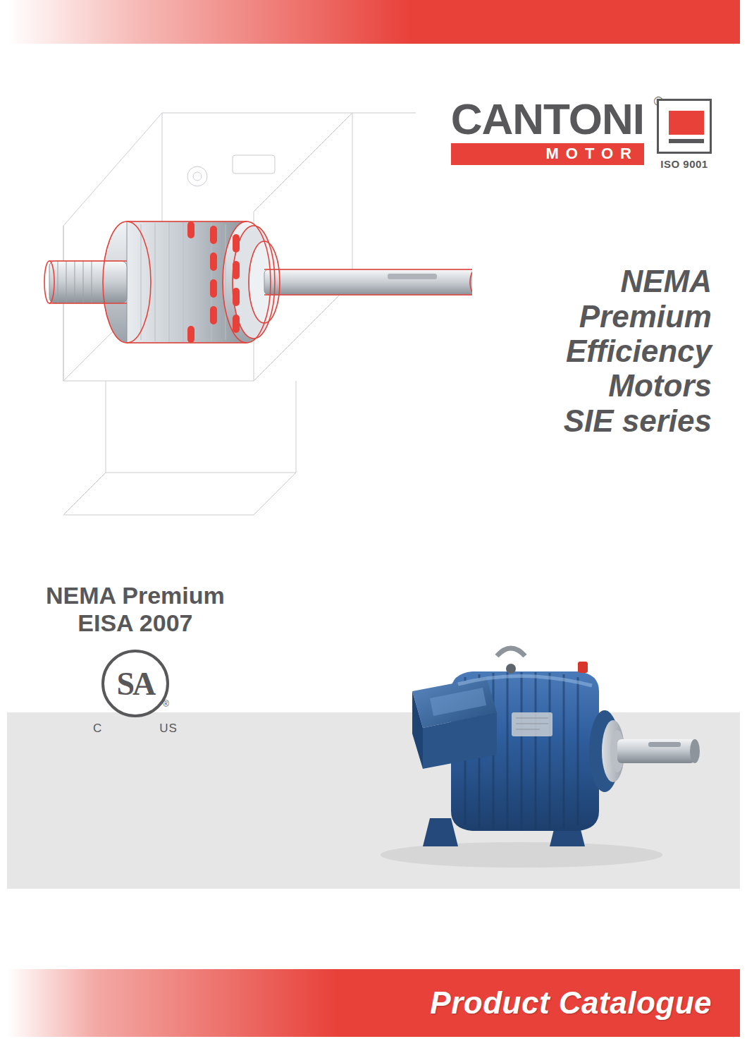CANTONI®
MOTOR
ISO 9001
NEMA
Premium
Efficiency
Motors
SIE series
NEMA Premium
EISA 2007
SA ®
CUS
Product Catalogue
Cantoni Motor product catalogue cover: NEMA Premium Efficiency Motors, SIE series. NEMA Premium, EISA 2007, CSA certified (C US). ISO 9001.